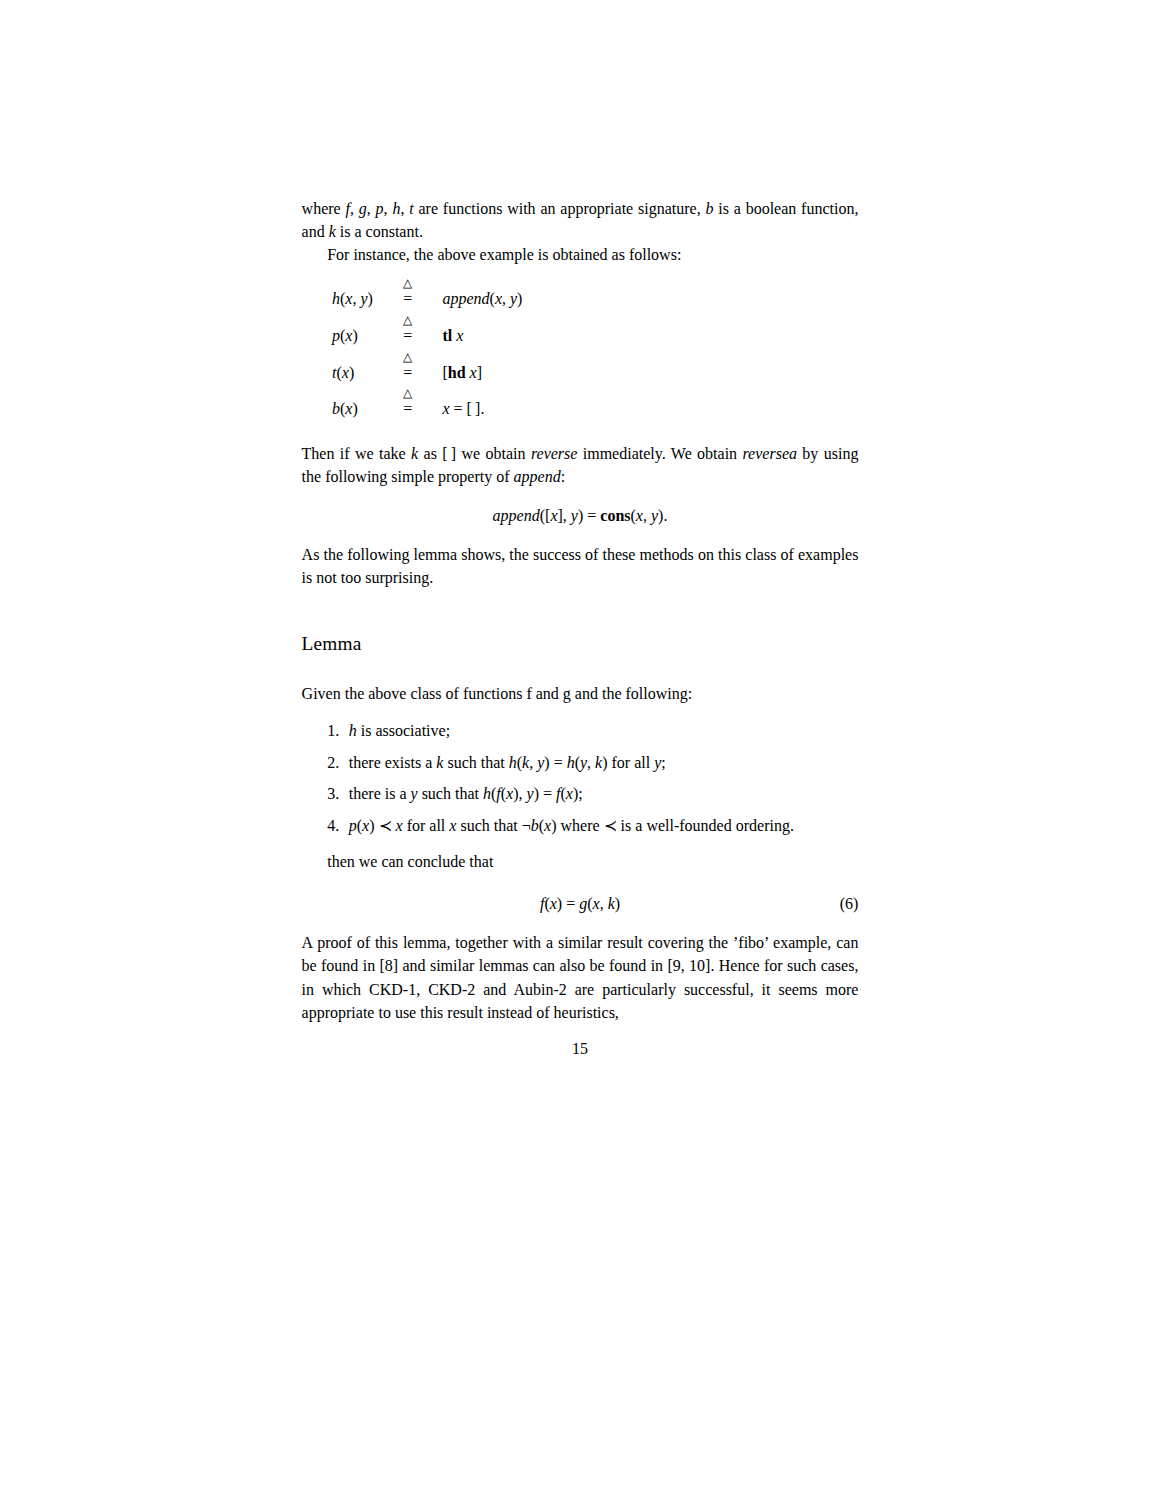where f, g, p, h, t are functions with an appropriate signature, b is a boolean function, and k is a constant.
For instance, the above example is obtained as follows:
| h ( x , y ) | △ = | append ( x , y ) |
| p ( x ) | △ = | tl x |
| t ( x ) | △ = | [ hd x ] |
| b ( x ) | △ = | x = [ ]. |
Then if we take k as [ ] we obtain reverse immediately. We obtain reversea by using the following simple property of append:
append([x], y) = cons(x, y).
As the following lemma shows, the success of these methods on this class of examples is not too surprising.
Lemma
Given the above class of functions f and g and the following:
h is associative;
there exists a k such that h(k, y) = h(y, k) for all y;
there is a y such that h(f(x), y) = f(x);
p(x) ≺ x for all x such that ¬b(x) where ≺ is a well-founded ordering.
then we can conclude that
f(x) = g(x, k) (6)
A proof of this lemma, together with a similar result covering the ’fibo’ example, can be found in [8] and similar lemmas can also be found in [9, 10]. Hence for such cases, in which CKD-1, CKD-2 and Aubin-2 are particularly successful, it seems more appropriate to use this result instead of heuristics,
15